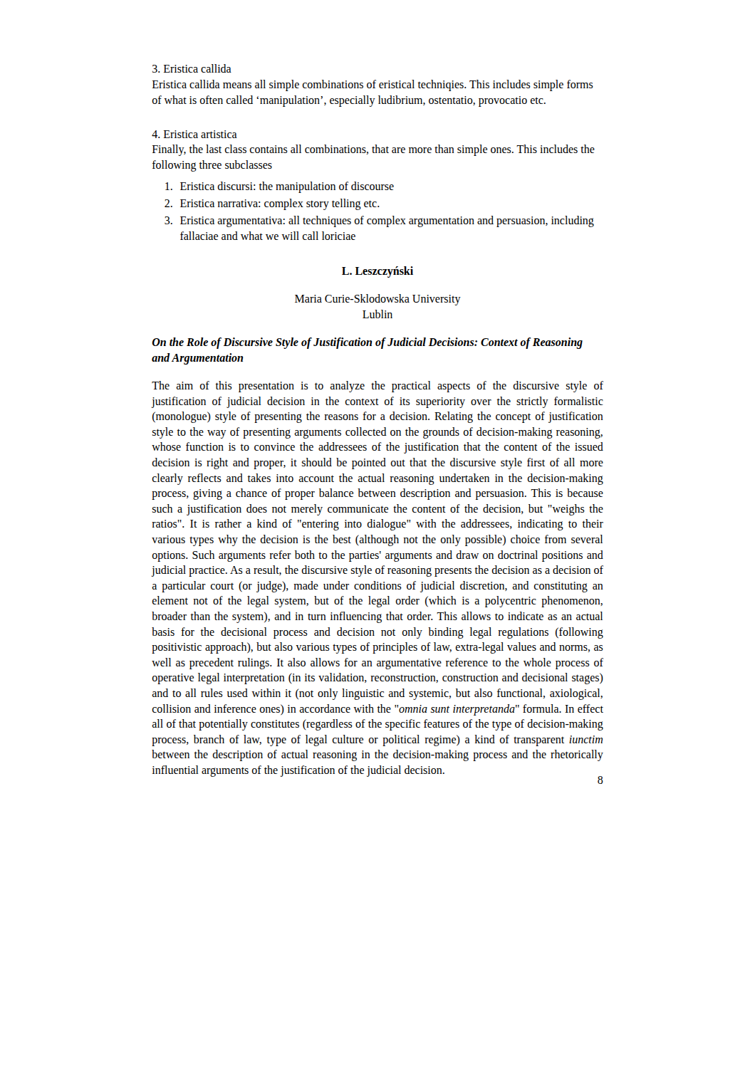3. Eristica callida
Eristica callida means all simple combinations of eristical techniqies. This includes simple forms of what is often called ‘manipulation’, especially ludibrium, ostentatio, provocatio etc.
4. Eristica artistica
Finally, the last class contains all combinations, that are more than simple ones. This includes the following three subclasses
Eristica discursi: the manipulation of discourse
Eristica narrativa: complex story telling etc.
Eristica argumentativa: all techniques of complex argumentation and persuasion, including fallaciae and what we will call loriciae
L. Leszczyński
Maria Curie-Sklodowska UniversityLublin
On the Role of Discursive Style of Justification of Judicial Decisions: Context of Reasoning and Argumentation
The aim of this presentation is to analyze the practical aspects of the discursive style of justification of judicial decision in the context of its superiority over the strictly formalistic (monologue) style of presenting the reasons for a decision. Relating the concept of justification style to the way of presenting arguments collected on the grounds of decision-making reasoning, whose function is to convince the addressees of the justification that the content of the issued decision is right and proper, it should be pointed out that the discursive style first of all more clearly reflects and takes into account the actual reasoning undertaken in the decision-making process, giving a chance of proper balance between description and persuasion. This is because such a justification does not merely communicate the content of the decision, but "weighs the ratios". It is rather a kind of "entering into dialogue" with the addressees, indicating to their various types why the decision is the best (although not the only possible) choice from several options. Such arguments refer both to the parties' arguments and draw on doctrinal positions and judicial practice. As a result, the discursive style of reasoning presents the decision as a decision of a particular court (or judge), made under conditions of judicial discretion, and constituting an element not of the legal system, but of the legal order (which is a polycentric phenomenon, broader than the system), and in turn influencing that order. This allows to indicate as an actual basis for the decisional process and decision not only binding legal regulations (following positivistic approach), but also various types of principles of law, extra-legal values and norms, as well as precedent rulings. It also allows for an argumentative reference to the whole process of operative legal interpretation (in its validation, reconstruction, construction and decisional stages) and to all rules used within it (not only linguistic and systemic, but also functional, axiological, collision and inference ones) in accordance with the "omnia sunt interpretanda" formula. In effect all of that potentially constitutes (regardless of the specific features of the type of decision-making process, branch of law, type of legal culture or political regime) a kind of transparent iunctim between the description of actual reasoning in the decision-making process and the rhetorically influential arguments of the justification of the judicial decision.
8